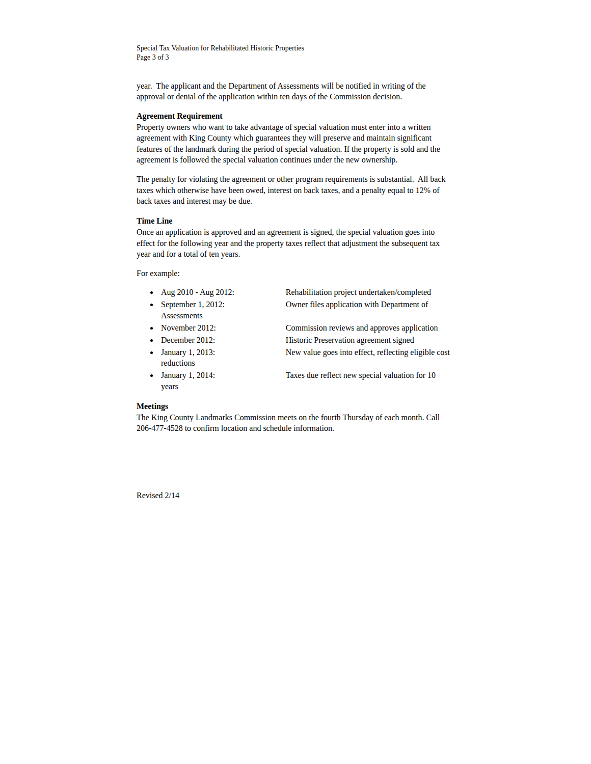Special Tax Valuation for Rehabilitated Historic Properties
Page 3 of 3
year. The applicant and the Department of Assessments will be notified in writing of the approval or denial of the application within ten days of the Commission decision.
Agreement Requirement
Property owners who want to take advantage of special valuation must enter into a written agreement with King County which guarantees they will preserve and maintain significant features of the landmark during the period of special valuation. If the property is sold and the agreement is followed the special valuation continues under the new ownership.
The penalty for violating the agreement or other program requirements is substantial. All back taxes which otherwise have been owed, interest on back taxes, and a penalty equal to 12% of back taxes and interest may be due.
Time Line
Once an application is approved and an agreement is signed, the special valuation goes into effect for the following year and the property taxes reflect that adjustment the subsequent tax year and for a total of ten years.
For example:
Aug 2010 - Aug 2012: Rehabilitation project undertaken/completed
September 1, 2012: Owner files application with Department of Assessments
November 2012: Commission reviews and approves application
December 2012: Historic Preservation agreement signed
January 1, 2013: New value goes into effect, reflecting eligible cost reductions
January 1, 2014: Taxes due reflect new special valuation for 10 years
Meetings
The King County Landmarks Commission meets on the fourth Thursday of each month. Call 206-477-4528 to confirm location and schedule information.
Revised 2/14